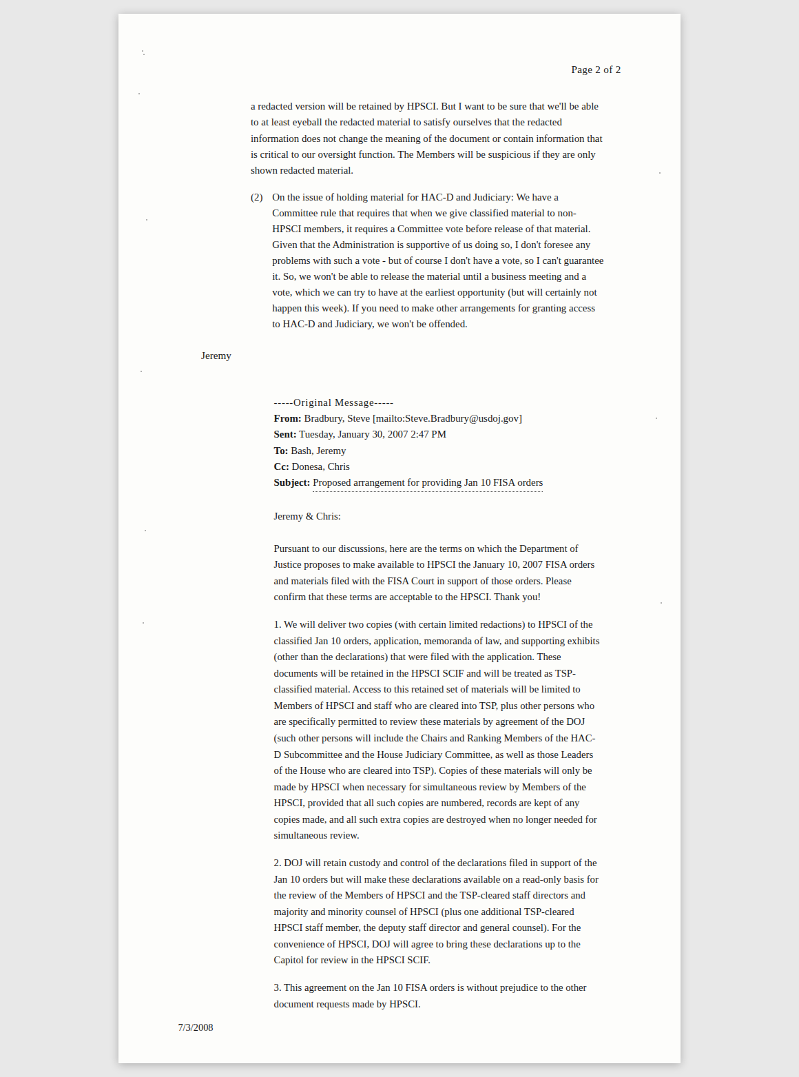Page 2 of 2
a redacted version will be retained by HPSCI. But I want to be sure that we'll be able to at least eyeball the redacted material to satisfy ourselves that the redacted information does not change the meaning of the document or contain information that is critical to our oversight function. The Members will be suspicious if they are only shown redacted material.
(2) On the issue of holding material for HAC-D and Judiciary: We have a Committee rule that requires that when we give classified material to non-HPSCI members, it requires a Committee vote before release of that material. Given that the Administration is supportive of us doing so, I don't foresee any problems with such a vote - but of course I don't have a vote, so I can't guarantee it. So, we won't be able to release the material until a business meeting and a vote, which we can try to have at the earliest opportunity (but will certainly not happen this week). If you need to make other arrangements for granting access to HAC-D and Judiciary, we won't be offended.
Jeremy
-----Original Message-----
From: Bradbury, Steve [mailto:Steve.Bradbury@usdoj.gov]
Sent: Tuesday, January 30, 2007 2:47 PM
To: Bash, Jeremy
Cc: Donesa, Chris
Subject: Proposed arrangement for providing Jan 10 FISA orders
Jeremy & Chris:
Pursuant to our discussions, here are the terms on which the Department of Justice proposes to make available to HPSCI the January 10, 2007 FISA orders and materials filed with the FISA Court in support of those orders. Please confirm that these terms are acceptable to the HPSCI. Thank you!
1. We will deliver two copies (with certain limited redactions) to HPSCI of the classified Jan 10 orders, application, memoranda of law, and supporting exhibits (other than the declarations) that were filed with the application. These documents will be retained in the HPSCI SCIF and will be treated as TSP-classified material. Access to this retained set of materials will be limited to Members of HPSCI and staff who are cleared into TSP, plus other persons who are specifically permitted to review these materials by agreement of the DOJ (such other persons will include the Chairs and Ranking Members of the HAC-D Subcommittee and the House Judiciary Committee, as well as those Leaders of the House who are cleared into TSP). Copies of these materials will only be made by HPSCI when necessary for simultaneous review by Members of the HPSCI, provided that all such copies are numbered, records are kept of any copies made, and all such extra copies are destroyed when no longer needed for simultaneous review.
2. DOJ will retain custody and control of the declarations filed in support of the Jan 10 orders but will make these declarations available on a read-only basis for the review of the Members of HPSCI and the TSP-cleared staff directors and majority and minority counsel of HPSCI (plus one additional TSP-cleared HPSCI staff member, the deputy staff director and general counsel). For the convenience of HPSCI, DOJ will agree to bring these declarations up to the Capitol for review in the HPSCI SCIF.
3. This agreement on the Jan 10 FISA orders is without prejudice to the other document requests made by HPSCI.
7/3/2008